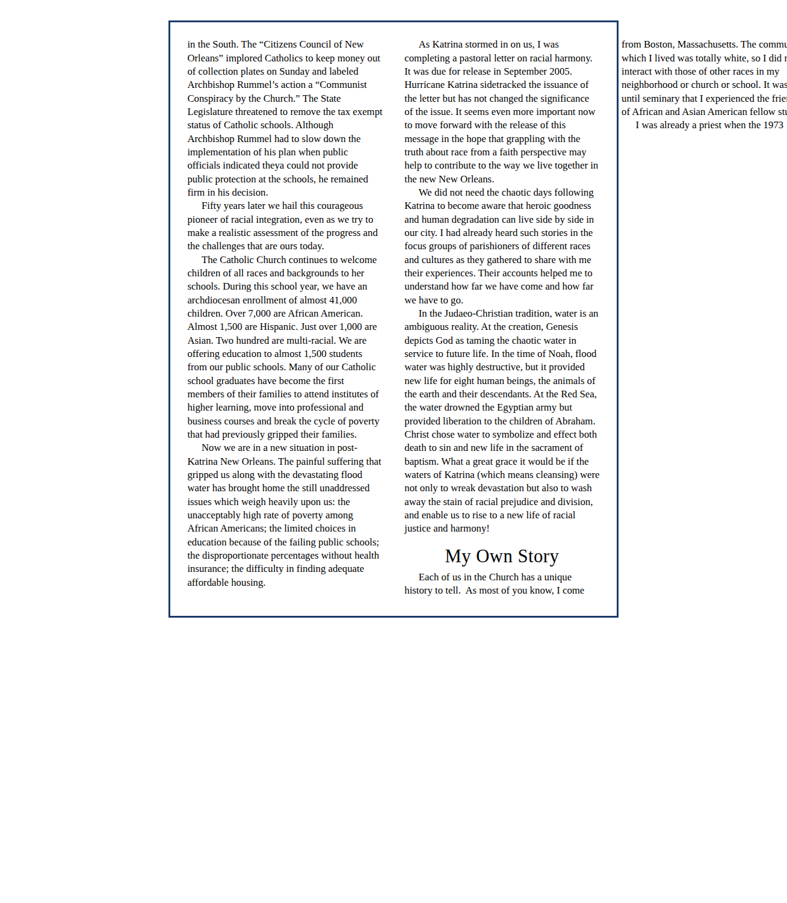in the South. The “Citizens Council of New Orleans” implored Catholics to keep money out of collection plates on Sunday and labeled Archbishop Rummel’s action a “Communist Conspiracy by the Church.” The State Legislature threatened to remove the tax exempt status of Catholic schools. Although Archbishop Rummel had to slow down the implementation of his plan when public officials indicated theya could not provide public protection at the schools, he remained firm in his decision.
Fifty years later we hail this courageous pioneer of racial integration, even as we try to make a realistic assessment of the progress and the challenges that are ours today.
The Catholic Church continues to welcome children of all races and backgrounds to her schools. During this school year, we have an archdiocesan enrollment of almost 41,000 children. Over 7,000 are African American. Almost 1,500 are Hispanic. Just over 1,000 are Asian. Two hundred are multi-racial. We are offering education to almost 1,500 students from our public schools. Many of our Catholic school graduates have become the first members of their families to attend institutes of higher learning, move into professional and business courses and break the cycle of poverty that had previously gripped their families.
Now we are in a new situation in post-Katrina New Orleans. The painful suffering that gripped us along with the devastating flood water has brought home the still unaddressed issues which weigh heavily upon us: the unacceptably high rate of poverty among African Americans; the limited choices in education because of the failing public schools; the disproportionate percentages without health insurance; the difficulty in finding adequate affordable housing.
As Katrina stormed in on us, I was completing a pastoral letter on racial harmony. It was due for release in September 2005. Hurricane Katrina sidetracked the issuance of the letter but has not changed the significance of the issue. It seems even more important now to move forward with the release of this message in the hope that grappling with the truth about race from a faith perspective may help to contribute to the way we live together in the new New Orleans.
We did not need the chaotic days following Katrina to become aware that heroic goodness and human degradation can live side by side in our city. I had already heard such stories in the focus groups of parishioners of different races and cultures as they gathered to share with me their experiences. Their accounts helped me to understand how far we have come and how far we have to go.
In the Judaeo-Christian tradition, water is an ambiguous reality. At the creation, Genesis depicts God as taming the chaotic water in service to future life. In the time of Noah, flood water was highly destructive, but it provided new life for eight human beings, the animals of the earth and their descendants. At the Red Sea, the water drowned the Egyptian army but provided liberation to the children of Abraham. Christ chose water to symbolize and effect both death to sin and new life in the sacrament of baptism. What a great grace it would be if the waters of Katrina (which means cleansing) were not only to wreak devastation but also to wash away the stain of racial prejudice and division, and enable us to rise to a new life of racial justice and harmony!
My Own Story
Each of us in the Church has a unique history to tell. As most of you know, I come from Boston, Massachusetts. The community in which I lived was totally white, so I did not interact with those of other races in my neighborhood or church or school. It was not until seminary that I experienced the friendship of African and Asian American fellow students.
I was already a priest when the 1973